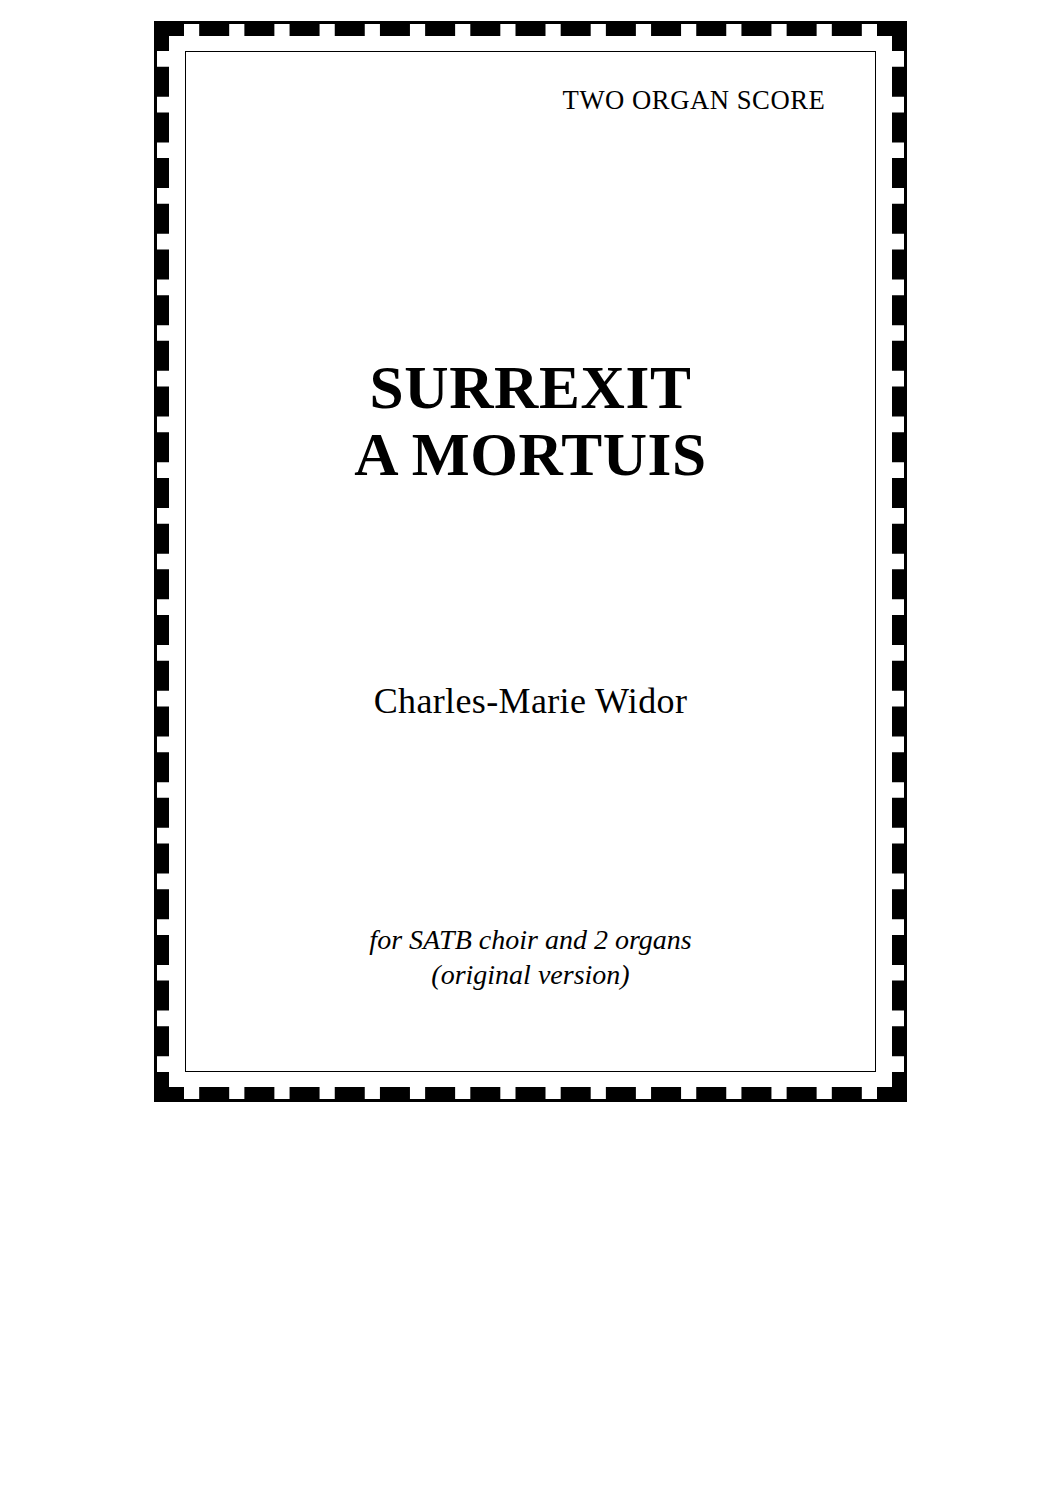TWO ORGAN SCORE
SURREXIT
A MORTUIS
Charles-Marie Widor
for SATB choir and 2 organs (original version)